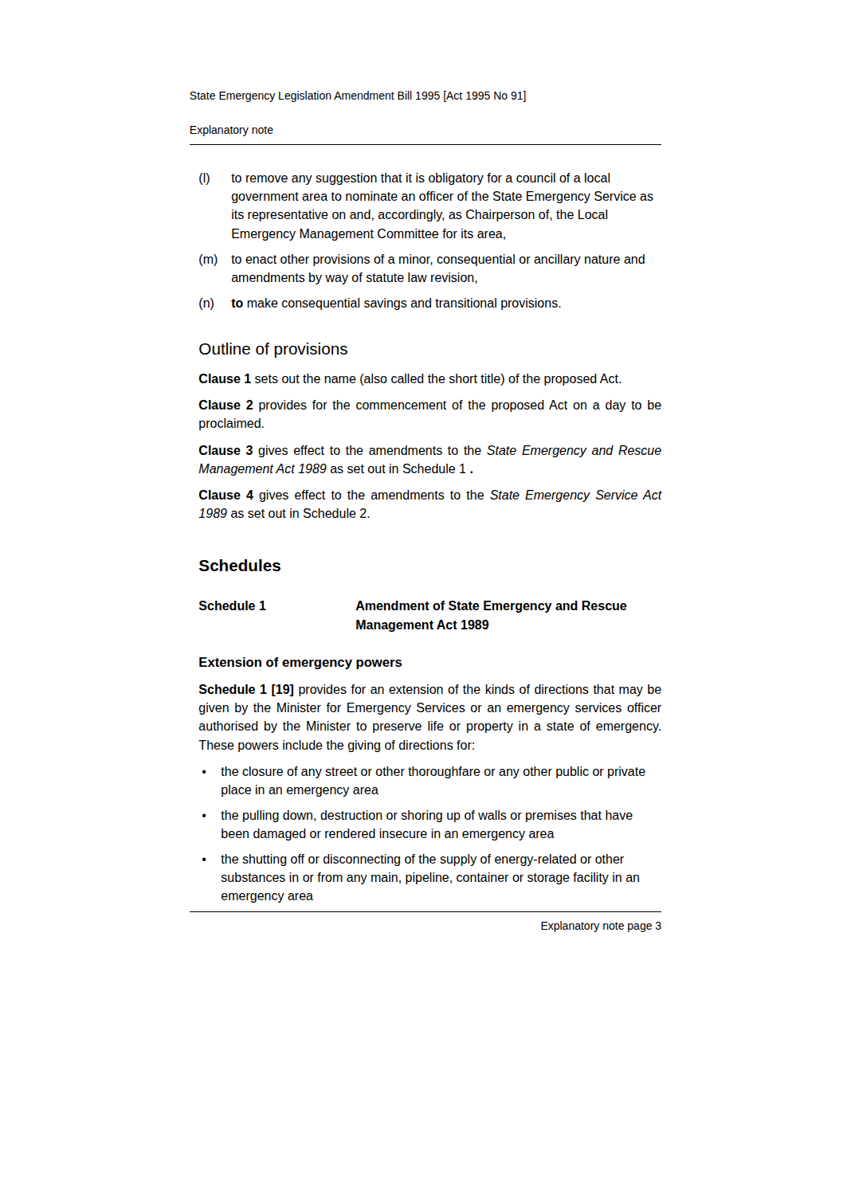State Emergency Legislation Amendment Bill 1995 [Act 1995 No 91]
Explanatory note
(l) to remove any suggestion that it is obligatory for a council of a local government area to nominate an officer of the State Emergency Service as its representative on and, accordingly, as Chairperson of, the Local Emergency Management Committee for its area,
(m) to enact other provisions of a minor, consequential or ancillary nature and amendments by way of statute law revision,
(n) to make consequential savings and transitional provisions.
Outline of provisions
Clause 1 sets out the name (also called the short title) of the proposed Act.
Clause 2 provides for the commencement of the proposed Act on a day to be proclaimed.
Clause 3 gives effect to the amendments to the State Emergency and Rescue Management Act 1989 as set out in Schedule 1 .
Clause 4 gives effect to the amendments to the State Emergency Service Act 1989 as set out in Schedule 2.
Schedules
Schedule 1
Amendment of State Emergency and Rescue Management Act 1989
Extension of emergency powers
Schedule 1 [19] provides for an extension of the kinds of directions that may be given by the Minister for Emergency Services or an emergency services officer authorised by the Minister to preserve life or property in a state of emergency. These powers include the giving of directions for:
the closure of any street or other thoroughfare or any other public or private place in an emergency area
the pulling down, destruction or shoring up of walls or premises that have been damaged or rendered insecure in an emergency area
the shutting off or disconnecting of the supply of energy-related or other substances in or from any main, pipeline, container or storage facility in an emergency area
Explanatory note page 3